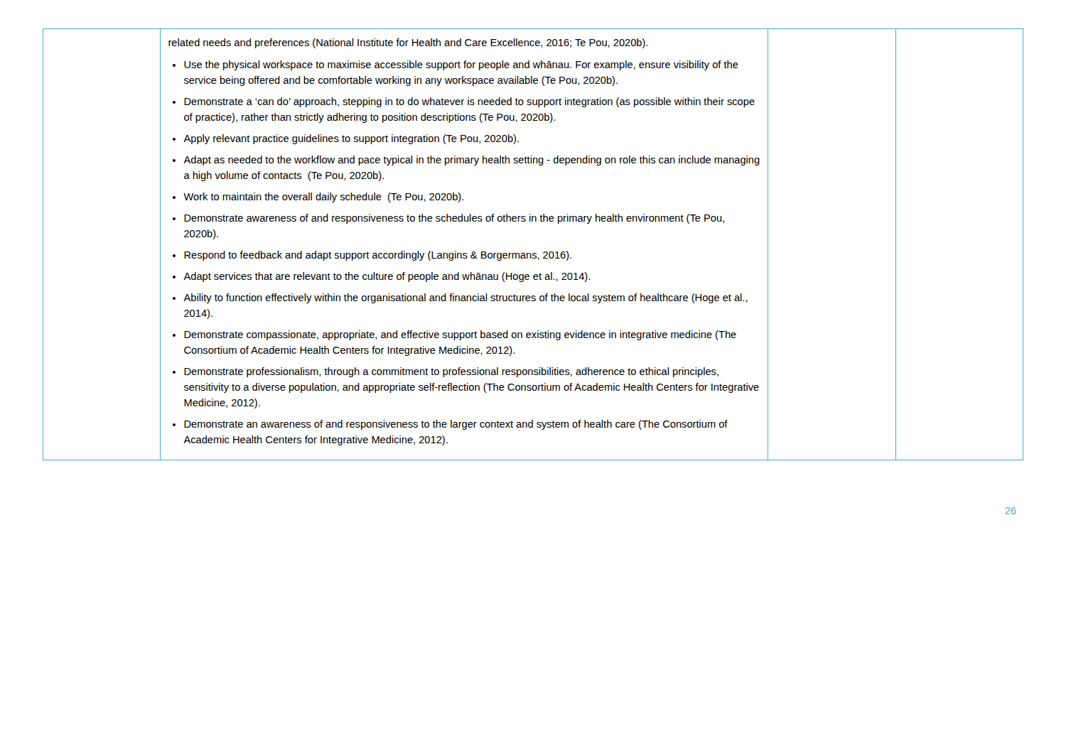| | related needs and preferences (National Institute for Health and Care Excellence, 2016; Te Pou, 2020b). Use the physical workspace to maximise accessible support for people and whānau. For example, ensure visibility of the service being offered and be comfortable working in any workspace available (Te Pou, 2020b). Demonstrate a ‘can do’ approach, stepping in to do whatever is needed to support integration (as possible within their scope of practice), rather than strictly adhering to position descriptions (Te Pou, 2020b). Apply relevant practice guidelines to support integration (Te Pou, 2020b). Adapt as needed to the workflow and pace typical in the primary health setting - depending on role this can include managing a high volume of contacts (Te Pou, 2020b). Work to maintain the overall daily schedule (Te Pou, 2020b). Demonstrate awareness of and responsiveness to the schedules of others in the primary health environment (Te Pou, 2020b). Respond to feedback and adapt support accordingly (Langins & Borgermans, 2016). Adapt services that are relevant to the culture of people and whānau (Hoge et al., 2014). Ability to function effectively within the organisational and financial structures of the local system of healthcare (Hoge et al., 2014). Demonstrate compassionate, appropriate, and effective support based on existing evidence in integrative medicine (The Consortium of Academic Health Centers for Integrative Medicine, 2012). Demonstrate professionalism, through a commitment to professional responsibilities, adherence to ethical principles, sensitivity to a diverse population, and appropriate self-reflection (The Consortium of Academic Health Centers for Integrative Medicine, 2012). Demonstrate an awareness of and responsiveness to the larger context and system of health care (The Consortium of Academic Health Centers for Integrative Medicine, 2012). | | |
26